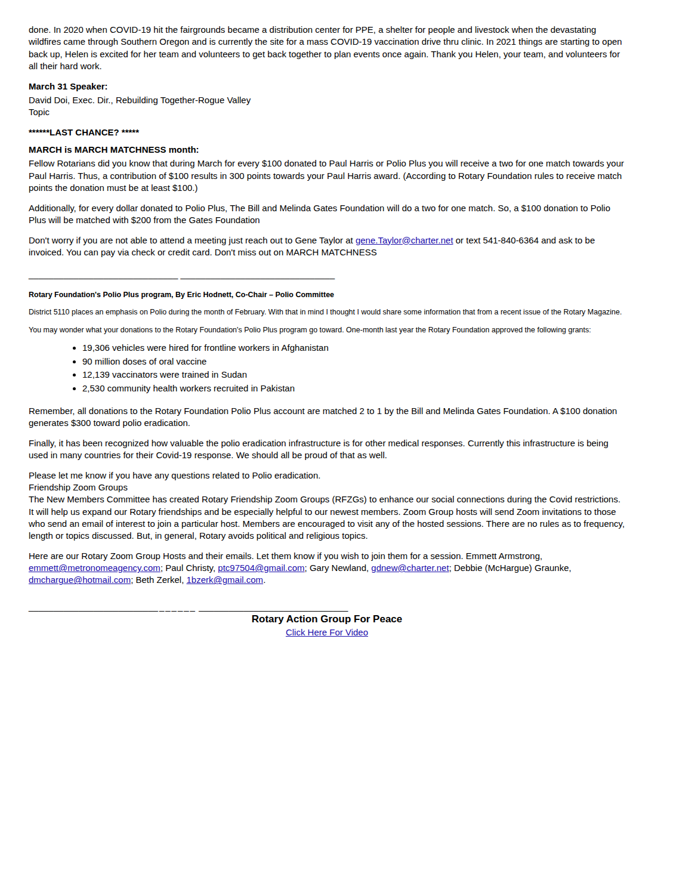done. In 2020 when COVID-19 hit the fairgrounds became a distribution center for PPE, a shelter for people and livestock when the devastating wildfires came through Southern Oregon and is currently the site for a mass COVID-19 vaccination drive thru clinic. In 2021 things are starting to open back up, Helen is excited for her team and volunteers to get back together to plan events once again. Thank you Helen, your team, and volunteers for all their hard work.
March 31 Speaker:
David Doi, Exec. Dir., Rebuilding Together-Rogue Valley
Topic
******LAST CHANCE? *****
MARCH is MARCH MATCHNESS month:
Fellow Rotarians did you know that during March for every $100 donated to Paul Harris or Polio Plus you will receive a two for one match towards your Paul Harris. Thus, a contribution of $100 results in 300 points towards your Paul Harris award. (According to Rotary Foundation rules to receive match points the donation must be at least $100.)
Additionally, for every dollar donated to Polio Plus, The Bill and Melinda Gates Foundation will do a two for one match. So, a $100 donation to Polio Plus will be matched with $200 from the Gates Foundation
Don't worry if you are not able to attend a meeting just reach out to Gene Taylor at gene.Taylor@charter.net or text 541-840-6364 and ask to be invoiced. You can pay via check or credit card. Don't miss out on MARCH MATCHNESS
______________________________ _______________________________
Rotary Foundation's Polio Plus program, By Eric Hodnett, Co-Chair – Polio Committee
District 5110 places an emphasis on Polio during the month of February. With that in mind I thought I would share some information that from a recent issue of the Rotary Magazine.
You may wonder what your donations to the Rotary Foundation's Polio Plus program go toward. One-month last year the Rotary Foundation approved the following grants:
19,306 vehicles were hired for frontline workers in Afghanistan
90 million doses of oral vaccine
12,139 vaccinators were trained in Sudan
2,530 community health workers recruited in Pakistan
Remember, all donations to the Rotary Foundation Polio Plus account are matched 2 to 1 by the Bill and Melinda Gates Foundation. A $100 donation generates $300 toward polio eradication.
Finally, it has been recognized how valuable the polio eradication infrastructure is for other medical responses. Currently this infrastructure is being used in many countries for their Covid-19 response. We should all be proud of that as well.
Please let me know if you have any questions related to Polio eradication.
Friendship Zoom Groups
The New Members Committee has created Rotary Friendship Zoom Groups (RFZGs) to enhance our social connections during the Covid restrictions. It will help us expand our Rotary friendships and be especially helpful to our newest members. Zoom Group hosts will send Zoom invitations to those who send an email of interest to join a particular host. Members are encouraged to visit any of the hosted sessions. There are no rules as to frequency, length or topics discussed. But, in general, Rotary avoids political and religious topics.
Here are our Rotary Zoom Group Hosts and their emails. Let them know if you wish to join them for a session. Emmett Armstrong, emmett@metronomeagency.com; Paul Christy, ptc97504@gmail.com; Gary Newland, gdnew@charter.net; Debbie (McHargue) Graunke, dmchargue@hotmail.com; Beth Zerkel, 1bzerk@gmail.com.
________________________________ ______________________________
Rotary Action Group For Peace
Click Here For Video